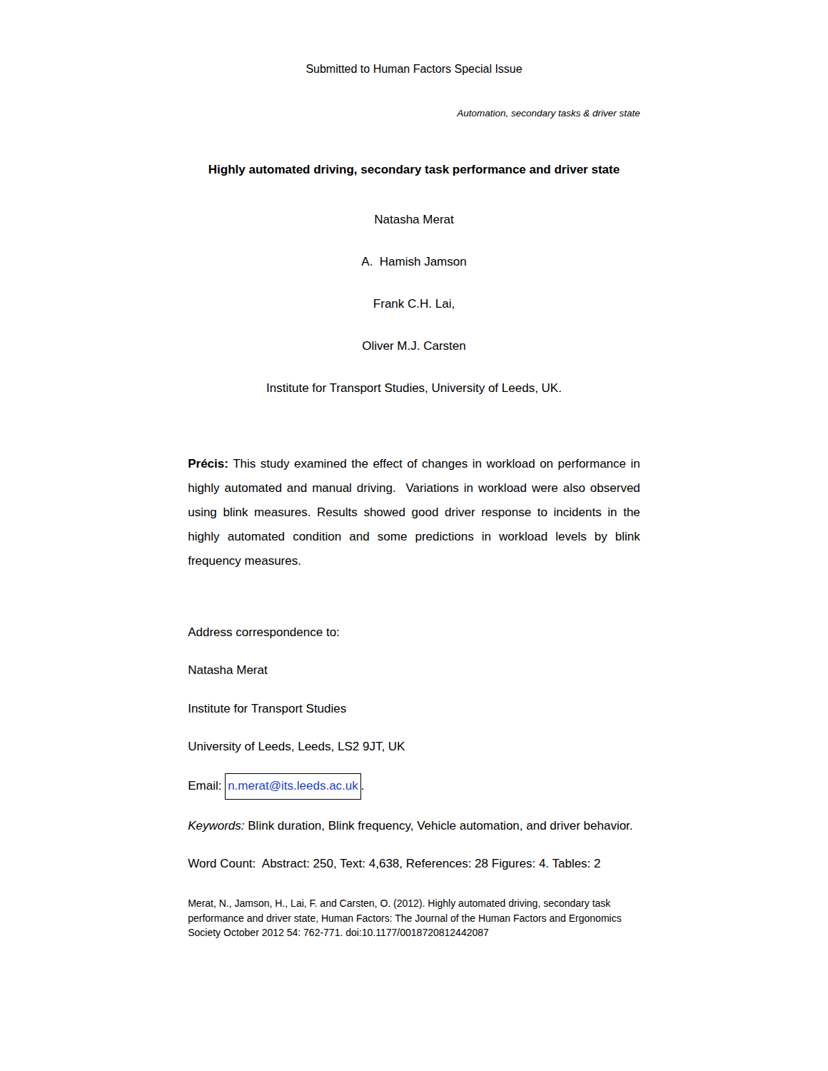Submitted to Human Factors Special Issue
Automation, secondary tasks & driver state
Highly automated driving, secondary task performance and driver state
Natasha Merat
A. Hamish Jamson
Frank C.H. Lai,
Oliver M.J. Carsten
Institute for Transport Studies, University of Leeds, UK.
Précis: This study examined the effect of changes in workload on performance in highly automated and manual driving. Variations in workload were also observed using blink measures. Results showed good driver response to incidents in the highly automated condition and some predictions in workload levels by blink frequency measures.
Address correspondence to:
Natasha Merat
Institute for Transport Studies
University of Leeds, Leeds, LS2 9JT, UK
Email: n.merat@its.leeds.ac.uk.
Keywords: Blink duration, Blink frequency, Vehicle automation, and driver behavior.
Word Count: Abstract: 250, Text: 4,638, References: 28 Figures: 4. Tables: 2
Merat, N., Jamson, H., Lai, F. and Carsten, O. (2012). Highly automated driving, secondary task performance and driver state, Human Factors: The Journal of the Human Factors and Ergonomics Society October 2012 54: 762-771. doi:10.1177/0018720812442087